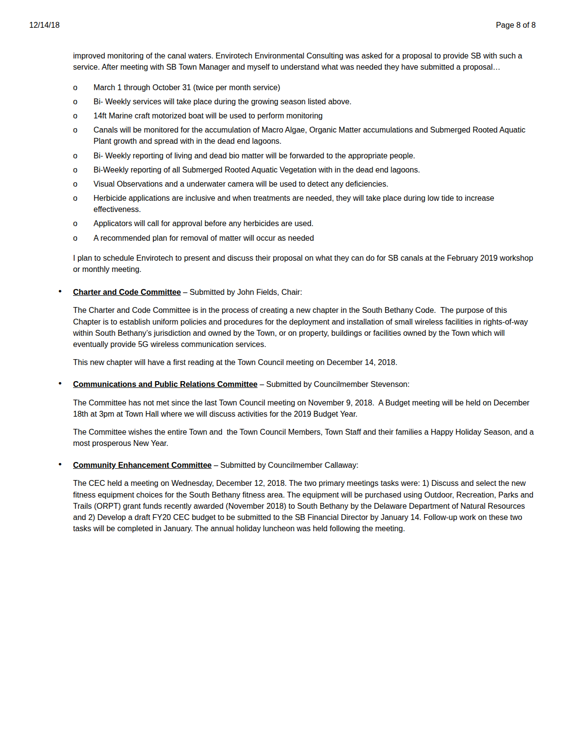12/14/18 Page 8 of 8
improved monitoring of the canal waters. Envirotech Environmental Consulting was asked for a proposal to provide SB with such a service. After meeting with SB Town Manager and myself to understand what was needed they have submitted a proposal…
March 1 through October 31 (twice per month service)
Bi- Weekly services will take place during the growing season listed above.
14ft Marine craft motorized boat will be used to perform monitoring
Canals will be monitored for the accumulation of Macro Algae, Organic Matter accumulations and Submerged Rooted Aquatic Plant growth and spread with in the dead end lagoons.
Bi- Weekly reporting of living and dead bio matter will be forwarded to the appropriate people.
Bi-Weekly reporting of all Submerged Rooted Aquatic Vegetation with in the dead end lagoons.
Visual Observations and a underwater camera will be used to detect any deficiencies.
Herbicide applications are inclusive and when treatments are needed, they will take place during low tide to increase effectiveness.
Applicators will call for approval before any herbicides are used.
A recommended plan for removal of matter will occur as needed
I plan to schedule Envirotech to present and discuss their proposal on what they can do for SB canals at the February 2019 workshop or monthly meeting.
Charter and Code Committee – Submitted by John Fields, Chair:
The Charter and Code Committee is in the process of creating a new chapter in the South Bethany Code. The purpose of this Chapter is to establish uniform policies and procedures for the deployment and installation of small wireless facilities in rights-of-way within South Bethany’s jurisdiction and owned by the Town, or on property, buildings or facilities owned by the Town which will eventually provide 5G wireless communication services.
This new chapter will have a first reading at the Town Council meeting on December 14, 2018.
Communications and Public Relations Committee – Submitted by Councilmember Stevenson:
The Committee has not met since the last Town Council meeting on November 9, 2018. A Budget meeting will be held on December 18th at 3pm at Town Hall where we will discuss activities for the 2019 Budget Year.
The Committee wishes the entire Town and the Town Council Members, Town Staff and their families a Happy Holiday Season, and a most prosperous New Year.
Community Enhancement Committee – Submitted by Councilmember Callaway:
The CEC held a meeting on Wednesday, December 12, 2018. The two primary meetings tasks were: 1) Discuss and select the new fitness equipment choices for the South Bethany fitness area. The equipment will be purchased using Outdoor, Recreation, Parks and Trails (ORPT) grant funds recently awarded (November 2018) to South Bethany by the Delaware Department of Natural Resources and 2) Develop a draft FY20 CEC budget to be submitted to the SB Financial Director by January 14. Follow-up work on these two tasks will be completed in January. The annual holiday luncheon was held following the meeting.